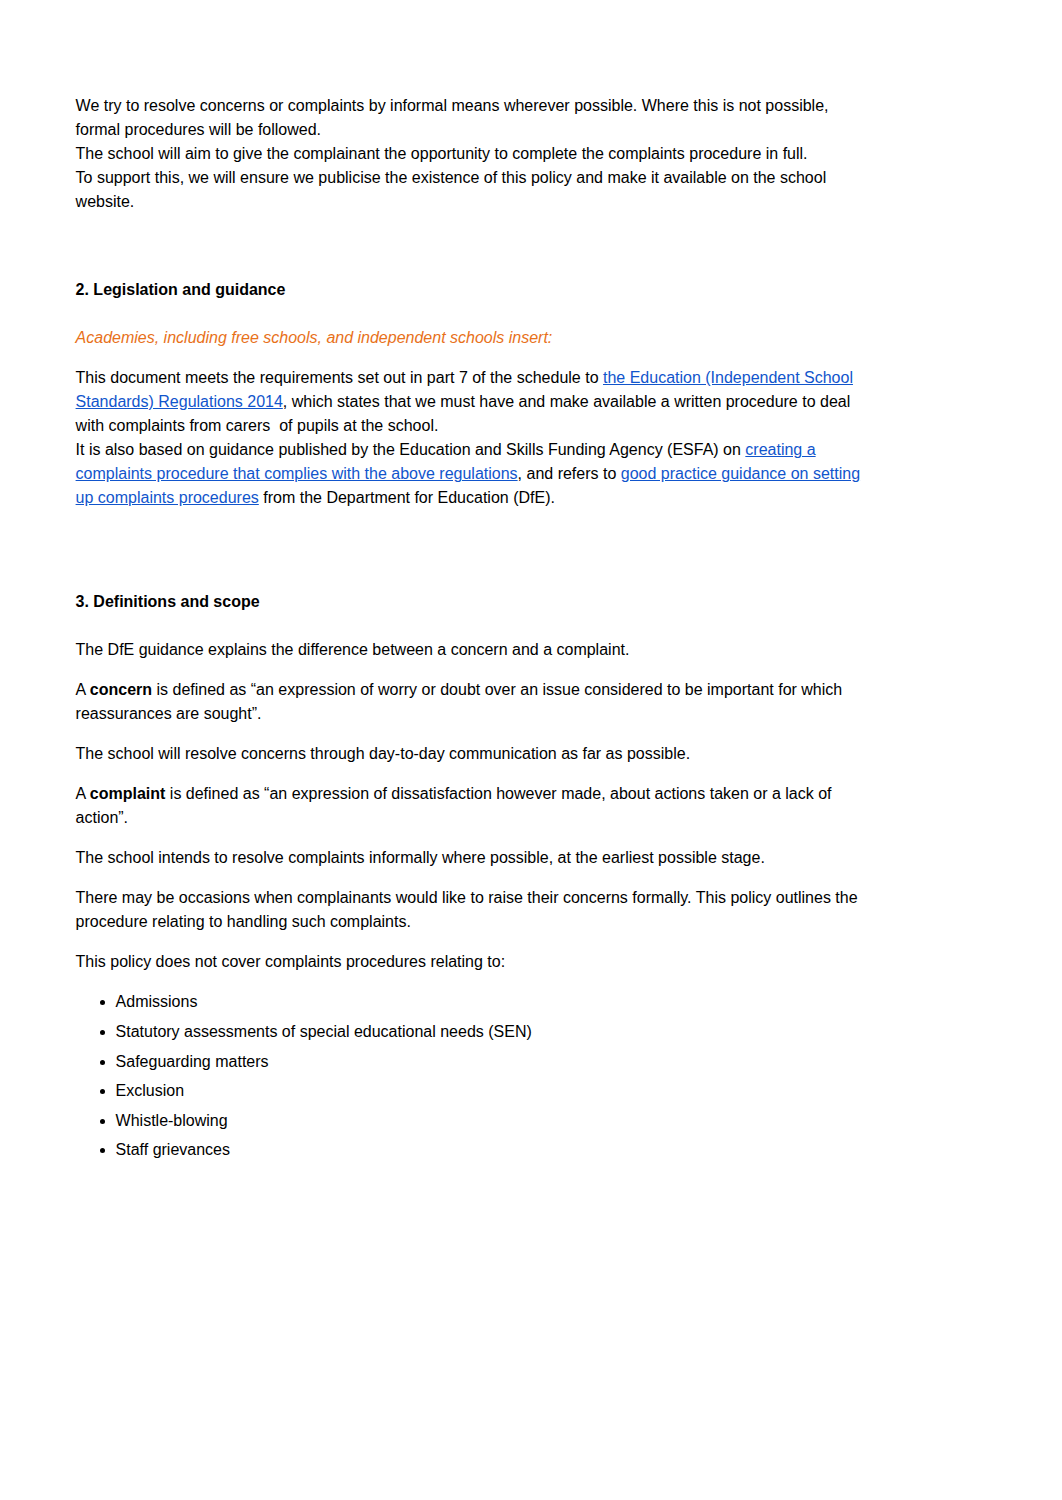We try to resolve concerns or complaints by informal means wherever possible. Where this is not possible, formal procedures will be followed.
The school will aim to give the complainant the opportunity to complete the complaints procedure in full.
To support this, we will ensure we publicise the existence of this policy and make it available on the school website.
2. Legislation and guidance
Academies, including free schools, and independent schools insert:
This document meets the requirements set out in part 7 of the schedule to the Education (Independent School Standards) Regulations 2014, which states that we must have and make available a written procedure to deal with complaints from carers of pupils at the school.
It is also based on guidance published by the Education and Skills Funding Agency (ESFA) on creating a complaints procedure that complies with the above regulations, and refers to good practice guidance on setting up complaints procedures from the Department for Education (DfE).
3. Definitions and scope
The DfE guidance explains the difference between a concern and a complaint.
A concern is defined as “an expression of worry or doubt over an issue considered to be important for which reassurances are sought”.
The school will resolve concerns through day-to-day communication as far as possible.
A complaint is defined as “an expression of dissatisfaction however made, about actions taken or a lack of action”.
The school intends to resolve complaints informally where possible, at the earliest possible stage.
There may be occasions when complainants would like to raise their concerns formally. This policy outlines the procedure relating to handling such complaints.
This policy does not cover complaints procedures relating to:
Admissions
Statutory assessments of special educational needs (SEN)
Safeguarding matters
Exclusion
Whistle-blowing
Staff grievances